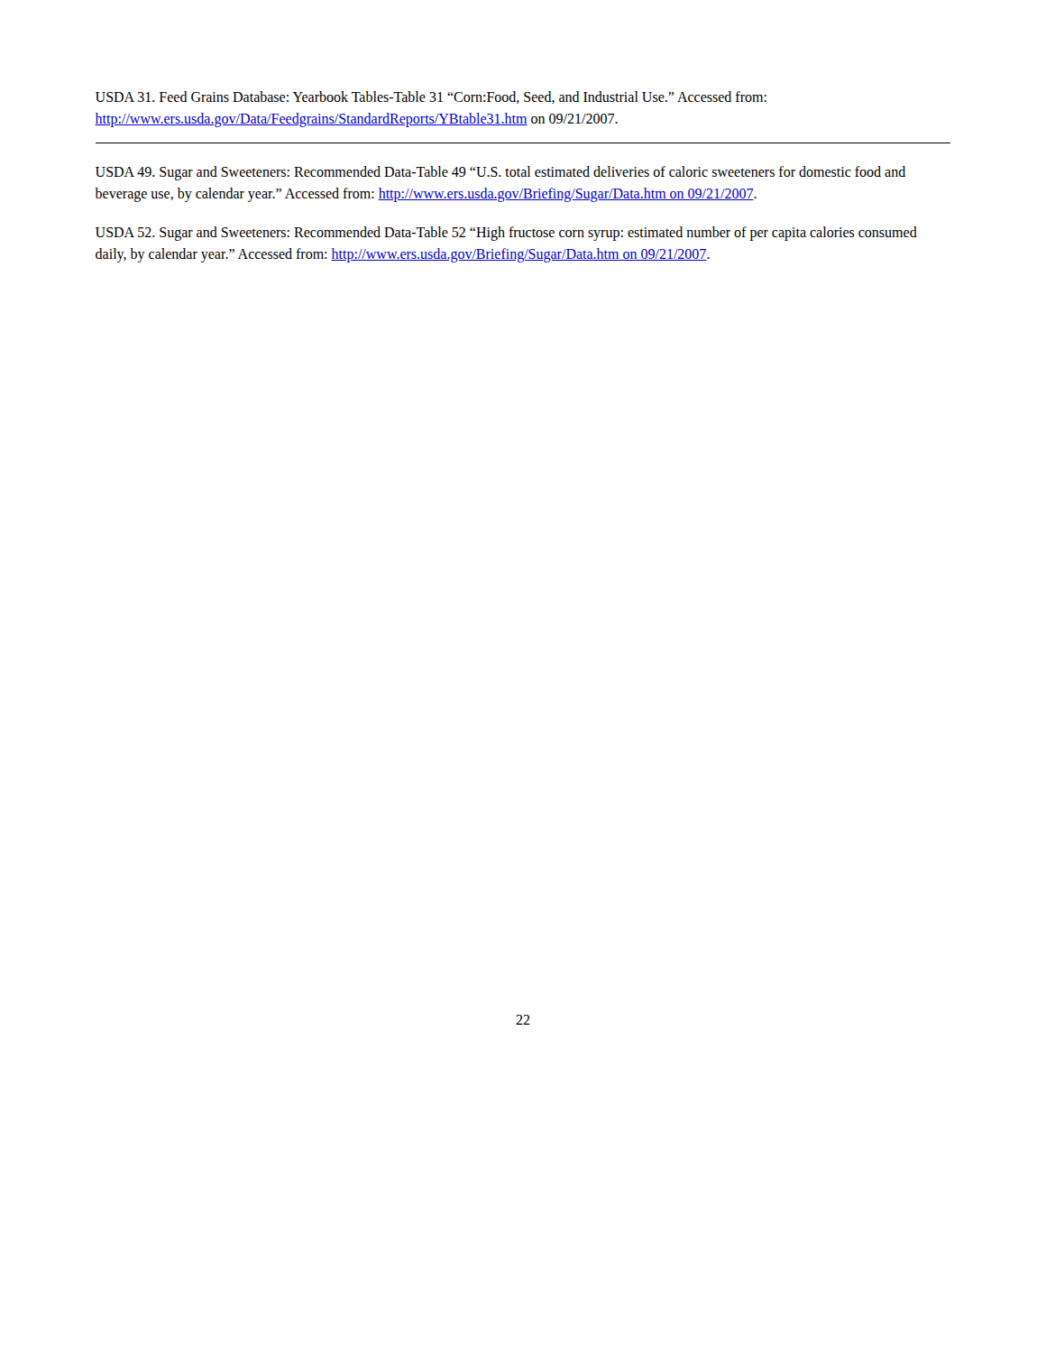USDA 31. Feed Grains Database: Yearbook Tables-Table 31 “Corn:Food, Seed, and Industrial Use.” Accessed from: http://www.ers.usda.gov/Data/Feedgrains/StandardReports/YBtable31.htm on 09/21/2007.
USDA 49. Sugar and Sweeteners: Recommended Data-Table 49 “U.S. total estimated deliveries of caloric sweeteners for domestic food and beverage use, by calendar year.” Accessed from: http://www.ers.usda.gov/Briefing/Sugar/Data.htm on 09/21/2007.
USDA 52. Sugar and Sweeteners: Recommended Data-Table 52 “High fructose corn syrup: estimated number of per capita calories consumed daily, by calendar year.” Accessed from: http://www.ers.usda.gov/Briefing/Sugar/Data.htm on 09/21/2007.
22